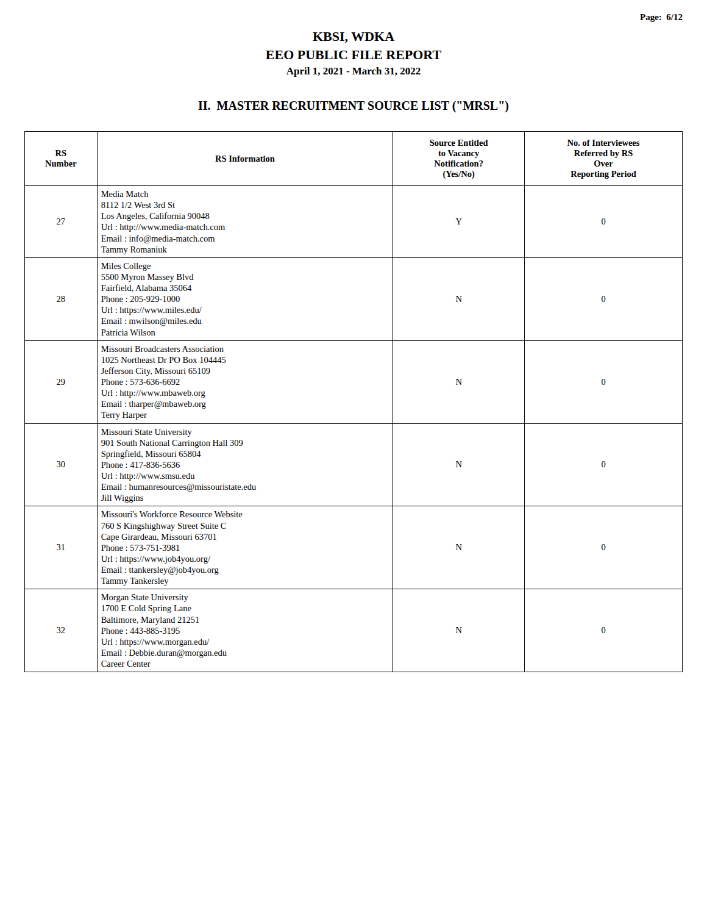Page: 6/12
KBSI, WDKA
EEO PUBLIC FILE REPORT
April 1, 2021 - March 31, 2022
II. MASTER RECRUITMENT SOURCE LIST ("MRSL")
| RS Number | RS Information | Source Entitled to Vacancy Notification? (Yes/No) | No. of Interviewees Referred by RS Over Reporting Period |
| --- | --- | --- | --- |
| 27 | Media Match 8112 1/2 West 3rd St Los Angeles, California 90048 Url : http://www.media-match.com Email : info@media-match.com Tammy Romaniuk | Y | 0 |
| 28 | Miles College 5500 Myron Massey Blvd Fairfield, Alabama 35064 Phone : 205-929-1000 Url : https://www.miles.edu/ Email : mwilson@miles.edu Patricia Wilson | N | 0 |
| 29 | Missouri Broadcasters Association 1025 Northeast Dr PO Box 104445 Jefferson City, Missouri 65109 Phone : 573-636-6692 Url : http://www.mbaweb.org Email : tharper@mbaweb.org Terry Harper | N | 0 |
| 30 | Missouri State University 901 South National Carrington Hall 309 Springfield, Missouri 65804 Phone : 417-836-5636 Url : http://www.smsu.edu Email : humanresources@missouristate.edu Jill Wiggins | N | 0 |
| 31 | Missouri's Workforce Resource Website 760 S Kingshighway Street Suite C Cape Girardeau, Missouri 63701 Phone : 573-751-3981 Url : https://www.job4you.org/ Email : ttankersley@job4you.org Tammy Tankersley | N | 0 |
| 32 | Morgan State University 1700 E Cold Spring Lane Baltimore, Maryland 21251 Phone : 443-885-3195 Url : https://www.morgan.edu/ Email : Debbie.duran@morgan.edu Career Center | N | 0 |